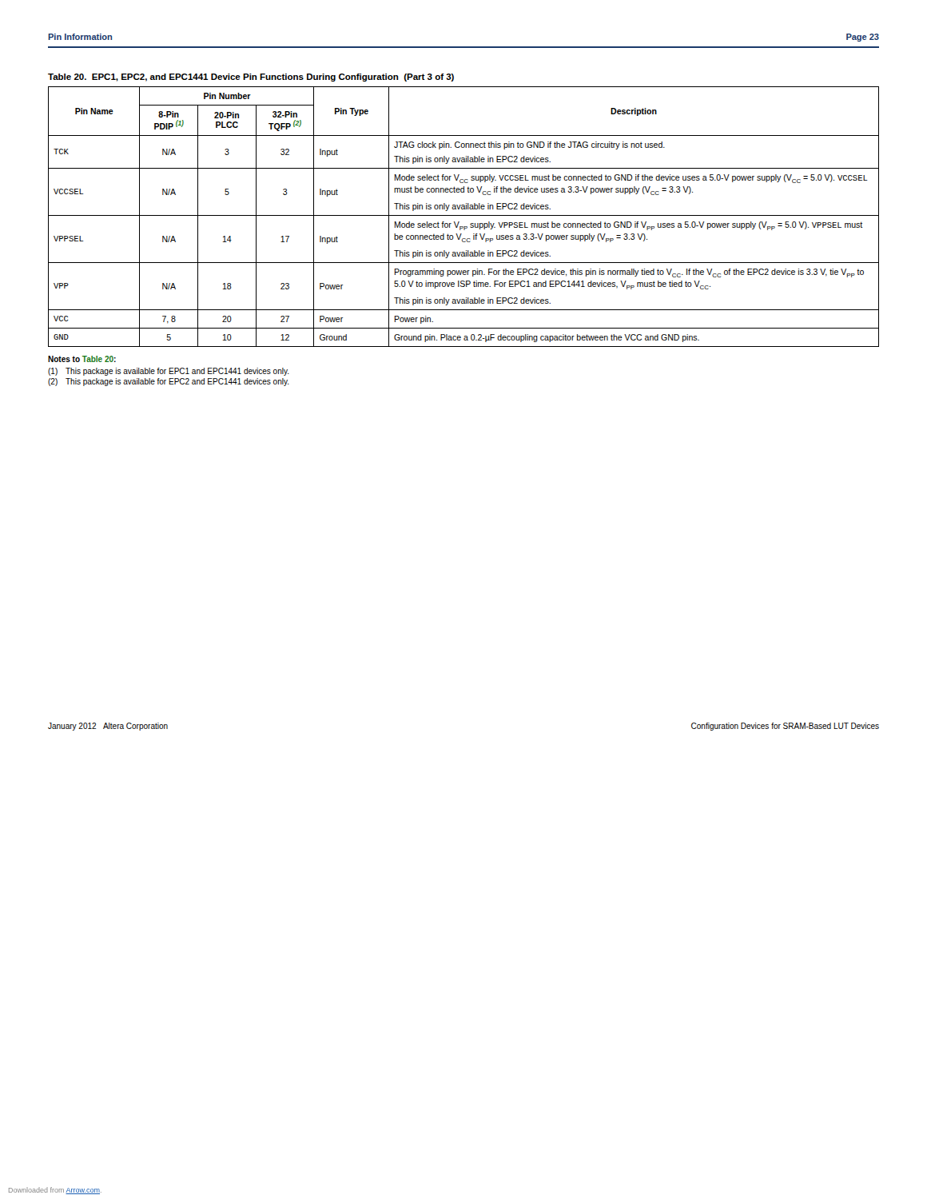Pin Information
Page 23
Table 20. EPC1, EPC2, and EPC1441 Device Pin Functions During Configuration (Part 3 of 3)
| Pin Name | Pin Number | Pin Type | Description |
| --- | --- | --- | --- |
| 8-Pin PDIP (1) | 20-Pin PLCC | 32-Pin TQFP (2) |
| TCK | N/A | 3 | 32 | Input | JTAG clock pin. Connect this pin to GND if the JTAG circuitry is not used. This pin is only available in EPC2 devices. |
| VCCSEL | N/A | 5 | 3 | Input | Mode select for V CC supply. VCCSEL must be connected to GND if the device uses a 5.0-V power supply (V CC = 5.0 V). VCCSEL must be connected to V CC if the device uses a 3.3-V power supply (V CC = 3.3 V). This pin is only available in EPC2 devices. |
| VPPSEL | N/A | 14 | 17 | Input | Mode select for V PP supply. VPPSEL must be connected to GND if V PP uses a 5.0-V power supply (V PP = 5.0 V). VPPSEL must be connected to V CC if V PP uses a 3.3-V power supply (V PP = 3.3 V). This pin is only available in EPC2 devices. |
| VPP | N/A | 18 | 23 | Power | Programming power pin. For the EPC2 device, this pin is normally tied to V CC . If the V CC of the EPC2 device is 3.3 V, tie V PP to 5.0 V to improve ISP time. For EPC1 and EPC1441 devices, V PP must be tied to V CC . This pin is only available in EPC2 devices. |
| VCC | 7, 8 | 20 | 27 | Power | Power pin. |
| GND | 5 | 10 | 12 | Ground | Ground pin. Place a 0.2-µF decoupling capacitor between the VCC and GND pins. |
Notes to Table 20:
(1) This package is available for EPC1 and EPC1441 devices only.
(2) This package is available for EPC2 and EPC1441 devices only.
January 2012 Altera Corporation
Configuration Devices for SRAM-Based LUT Devices
Downloaded from Arrow.com.